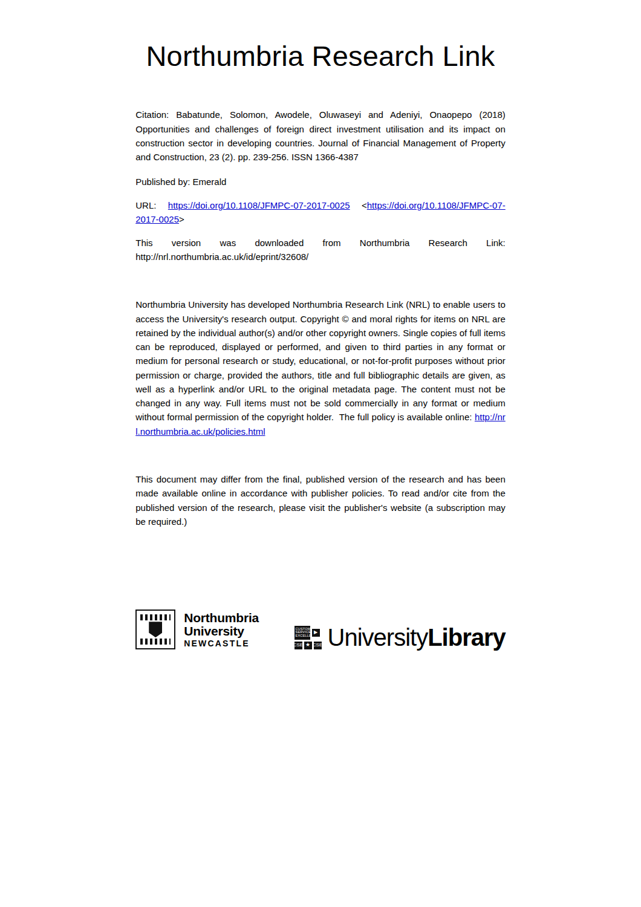Northumbria Research Link
Citation: Babatunde, Solomon, Awodele, Oluwaseyi and Adeniyi, Onaopepo (2018) Opportunities and challenges of foreign direct investment utilisation and its impact on construction sector in developing countries. Journal of Financial Management of Property and Construction, 23 (2). pp. 239-256. ISSN 1366-4387
Published by: Emerald
URL: https://doi.org/10.1108/JFMPC-07-2017-0025 <https://doi.org/10.1108/JFMPC-07-2017-0025>
This version was downloaded from Northumbria Research Link: http://nrl.northumbria.ac.uk/id/eprint/32608/
Northumbria University has developed Northumbria Research Link (NRL) to enable users to access the University's research output. Copyright © and moral rights for items on NRL are retained by the individual author(s) and/or other copyright owners. Single copies of full items can be reproduced, displayed or performed, and given to third parties in any format or medium for personal research or study, educational, or not-for-profit purposes without prior permission or charge, provided the authors, title and full bibliographic details are given, as well as a hyperlink and/or URL to the original metadata page. The content must not be changed in any way. Full items must not be sold commercially in any format or medium without formal permission of the copyright holder. The full policy is available online: http://nrl.northumbria.ac.uk/policies.html
This document may differ from the final, published version of the research and has been made available online in accordance with publisher policies. To read and/or cite from the published version of the research, please visit the publisher's website (a subscription may be required.)
Northumbria University NEWCASTLE
CUSTOMER
SERVICE
EXCELLENCE ▶
CSE ★ CSE
University Library